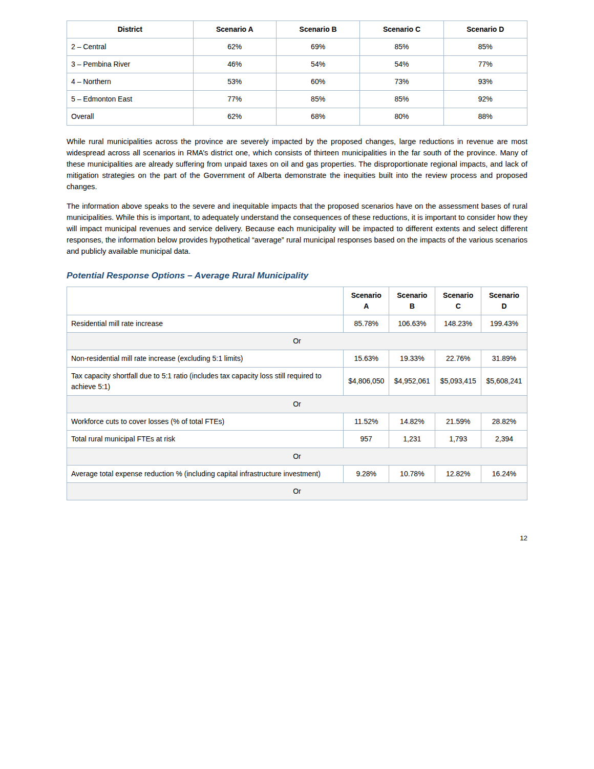| District | Scenario A | Scenario B | Scenario C | Scenario D |
| --- | --- | --- | --- | --- |
| 2 – Central | 62% | 69% | 85% | 85% |
| 3 – Pembina River | 46% | 54% | 54% | 77% |
| 4 – Northern | 53% | 60% | 73% | 93% |
| 5 – Edmonton East | 77% | 85% | 85% | 92% |
| Overall | 62% | 68% | 80% | 88% |
While rural municipalities across the province are severely impacted by the proposed changes, large reductions in revenue are most widespread across all scenarios in RMA’s district one, which consists of thirteen municipalities in the far south of the province. Many of these municipalities are already suffering from unpaid taxes on oil and gas properties. The disproportionate regional impacts, and lack of mitigation strategies on the part of the Government of Alberta demonstrate the inequities built into the review process and proposed changes.
The information above speaks to the severe and inequitable impacts that the proposed scenarios have on the assessment bases of rural municipalities. While this is important, to adequately understand the consequences of these reductions, it is important to consider how they will impact municipal revenues and service delivery. Because each municipality will be impacted to different extents and select different responses, the information below provides hypothetical “average” rural municipal responses based on the impacts of the various scenarios and publicly available municipal data.
Potential Response Options – Average Rural Municipality
| | Scenario A | Scenario B | Scenario C | Scenario D |
| --- | --- | --- | --- | --- |
| Residential mill rate increase | 85.78% | 106.63% | 148.23% | 199.43% |
| Or |
| Non-residential mill rate increase (excluding 5:1 limits) | 15.63% | 19.33% | 22.76% | 31.89% |
| Tax capacity shortfall due to 5:1 ratio (includes tax capacity loss still required to achieve 5:1) | $4,806,050 | $4,952,061 | $5,093,415 | $5,608,241 |
| Or |
| Workforce cuts to cover losses (% of total FTEs) | 11.52% | 14.82% | 21.59% | 28.82% |
| Total rural municipal FTEs at risk | 957 | 1,231 | 1,793 | 2,394 |
| Or |
| Average total expense reduction % (including capital infrastructure investment) | 9.28% | 10.78% | 12.82% | 16.24% |
| Or |
12